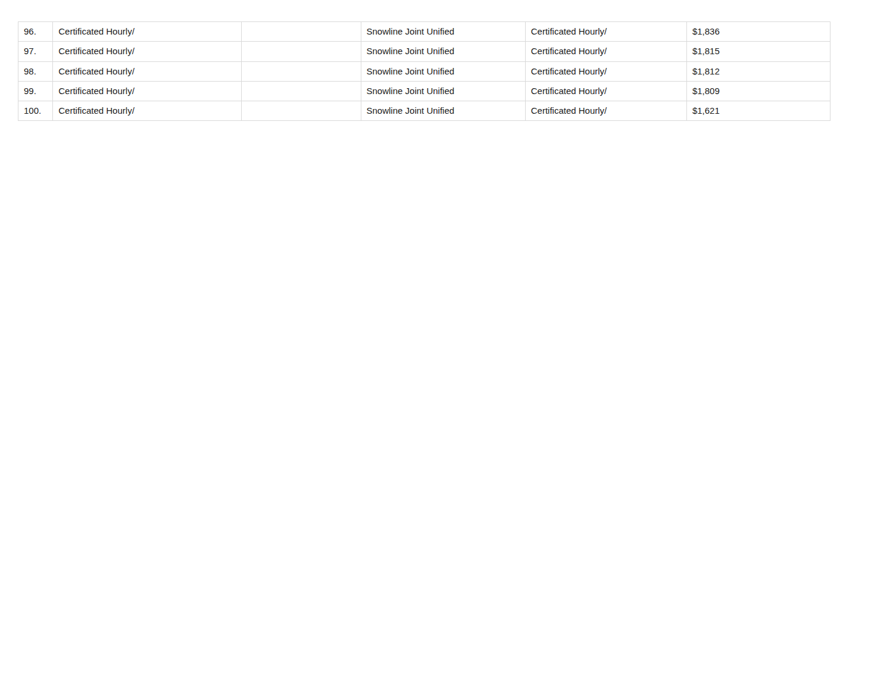| 96. | Certificated Hourly/ | | Snowline Joint Unified | Certificated Hourly/ | $1,836 |
| 97. | Certificated Hourly/ | | Snowline Joint Unified | Certificated Hourly/ | $1,815 |
| 98. | Certificated Hourly/ | | Snowline Joint Unified | Certificated Hourly/ | $1,812 |
| 99. | Certificated Hourly/ | | Snowline Joint Unified | Certificated Hourly/ | $1,809 |
| 100. | Certificated Hourly/ | | Snowline Joint Unified | Certificated Hourly/ | $1,621 |